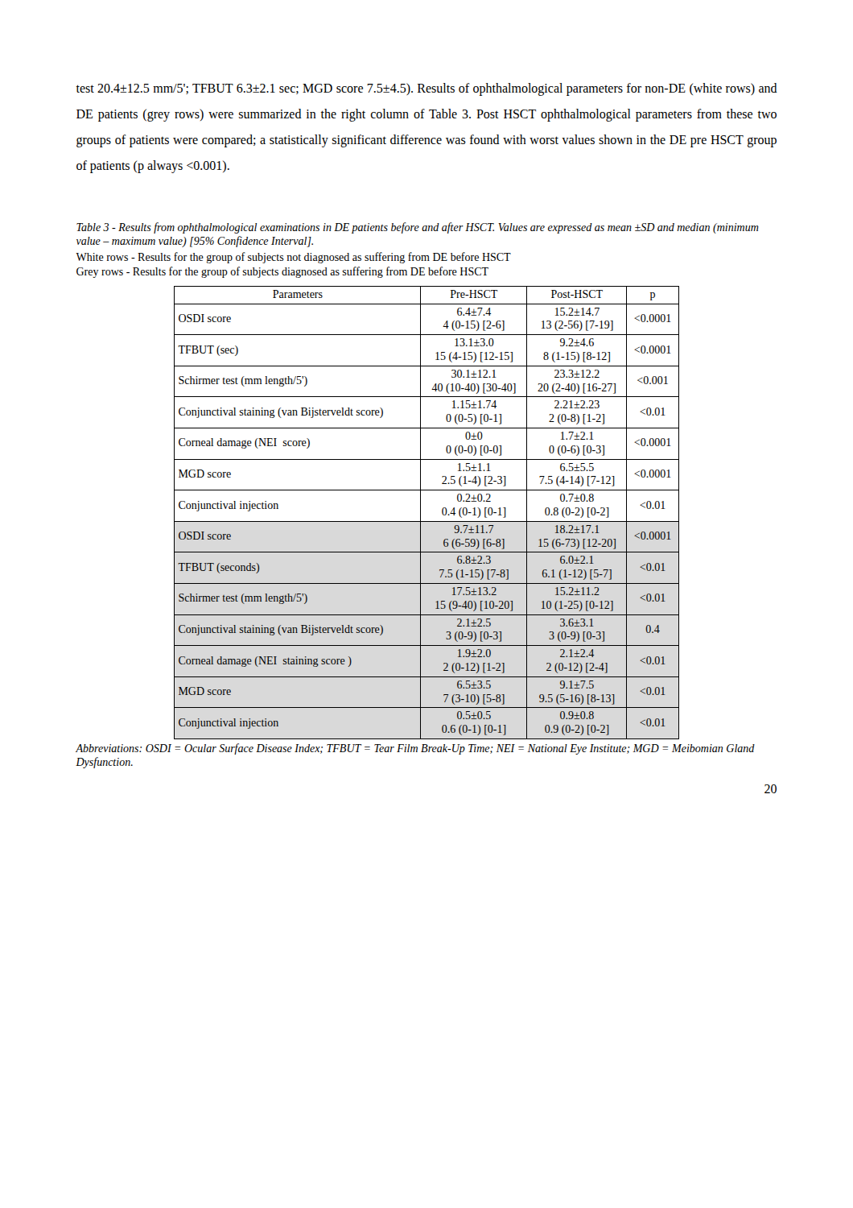test 20.4±12.5 mm/5'; TFBUT 6.3±2.1 sec; MGD score 7.5±4.5). Results of ophthalmological parameters for non-DE (white rows) and DE patients (grey rows) were summarized in the right column of Table 3. Post HSCT ophthalmological parameters from these two groups of patients were compared; a statistically significant difference was found with worst values shown in the DE pre HSCT group of patients (p always <0.001).
Table 3 - Results from ophthalmological examinations in DE patients before and after HSCT. Values are expressed as mean ±SD and median (minimum value – maximum value) [95% Confidence Interval].
White rows - Results for the group of subjects not diagnosed as suffering from DE before HSCT
Grey rows - Results for the group of subjects diagnosed as suffering from DE before HSCT
| Parameters | Pre-HSCT | Post-HSCT | p |
| --- | --- | --- | --- |
| OSDI score | 6.4±7.4 4 (0-15) [2-6] | 15.2±14.7 13 (2-56) [7-19] | <0.0001 |
| TFBUT (sec) | 13.1±3.0 15 (4-15) [12-15] | 9.2±4.6 8 (1-15) [8-12] | <0.0001 |
| Schirmer test (mm length/5') | 30.1±12.1 40 (10-40) [30-40] | 23.3±12.2 20 (2-40) [16-27] | <0.001 |
| Conjunctival staining (van Bijsterveldt score) | 1.15±1.74 0 (0-5) [0-1] | 2.21±2.23 2 (0-8) [1-2] | <0.01 |
| Corneal damage (NEI score) | 0±0 0 (0-0) [0-0] | 1.7±2.1 0 (0-6) [0-3] | <0.0001 |
| MGD score | 1.5±1.1 2.5 (1-4) [2-3] | 6.5±5.5 7.5 (4-14) [7-12] | <0.0001 |
| Conjunctival injection | 0.2±0.2 0.4 (0-1) [0-1] | 0.7±0.8 0.8 (0-2) [0-2] | <0.01 |
| OSDI score | 9.7±11.7 6 (6-59) [6-8] | 18.2±17.1 15 (6-73) [12-20] | <0.0001 |
| TFBUT (seconds) | 6.8±2.3 7.5 (1-15) [7-8] | 6.0±2.1 6.1 (1-12) [5-7] | <0.01 |
| Schirmer test (mm length/5') | 17.5±13.2 15 (9-40) [10-20] | 15.2±11.2 10 (1-25) [0-12] | <0.01 |
| Conjunctival staining (van Bijsterveldt score) | 2.1±2.5 3 (0-9) [0-3] | 3.6±3.1 3 (0-9) [0-3] | 0.4 |
| Corneal damage (NEI staining score ) | 1.9±2.0 2 (0-12) [1-2] | 2.1±2.4 2 (0-12) [2-4] | <0.01 |
| MGD score | 6.5±3.5 7 (3-10) [5-8] | 9.1±7.5 9.5 (5-16) [8-13] | <0.01 |
| Conjunctival injection | 0.5±0.5 0.6 (0-1) [0-1] | 0.9±0.8 0.9 (0-2) [0-2] | <0.01 |
Abbreviations: OSDI = Ocular Surface Disease Index; TFBUT = Tear Film Break-Up Time; NEI = National Eye Institute; MGD = Meibomian Gland Dysfunction.
20